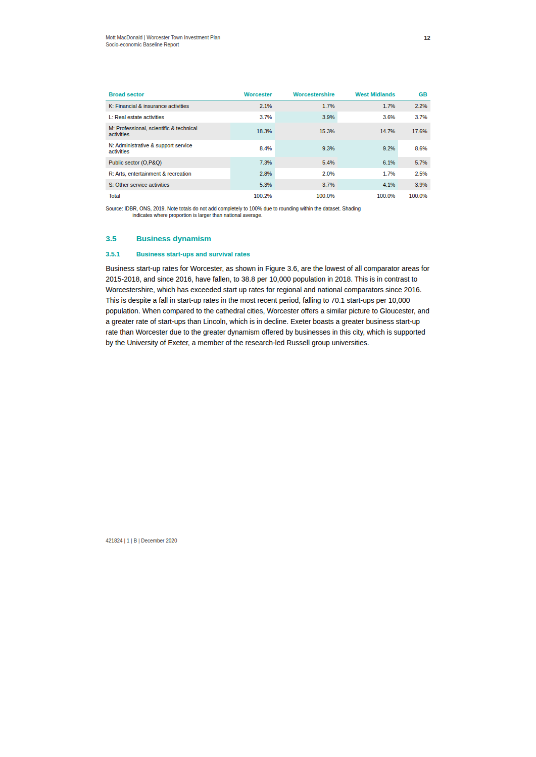Mott MacDonald | Worcester Town Investment Plan
Socio-economic Baseline Report
12
| Broad sector | Worcester | Worcestershire | West Midlands | GB |
| --- | --- | --- | --- | --- |
| K: Financial & insurance activities | 2.1% | 1.7% | 1.7% | 2.2% |
| L: Real estate activities | 3.7% | 3.9% | 3.6% | 3.7% |
| M: Professional, scientific & technical activities | 18.3% | 15.3% | 14.7% | 17.6% |
| N: Administrative & support service activities | 8.4% | 9.3% | 9.2% | 8.6% |
| Public sector (O,P&Q) | 7.3% | 5.4% | 6.1% | 5.7% |
| R: Arts, entertainment & recreation | 2.8% | 2.0% | 1.7% | 2.5% |
| S: Other service activities | 5.3% | 3.7% | 4.1% | 3.9% |
| Total | 100.2% | 100.0% | 100.0% | 100.0% |
Source: IDBR, ONS, 2019. Note totals do not add completely to 100% due to rounding within the dataset. Shading indicates where proportion is larger than national average.
3.5 Business dynamism
3.5.1 Business start-ups and survival rates
Business start-up rates for Worcester, as shown in Figure 3.6, are the lowest of all comparator areas for 2015-2018, and since 2016, have fallen, to 38.8 per 10,000 population in 2018. This is in contrast to Worcestershire, which has exceeded start up rates for regional and national comparators since 2016. This is despite a fall in start-up rates in the most recent period, falling to 70.1 start-ups per 10,000 population. When compared to the cathedral cities, Worcester offers a similar picture to Gloucester, and a greater rate of start-ups than Lincoln, which is in decline. Exeter boasts a greater business start-up rate than Worcester due to the greater dynamism offered by businesses in this city, which is supported by the University of Exeter, a member of the research-led Russell group universities.
421824 | 1 | B | December 2020